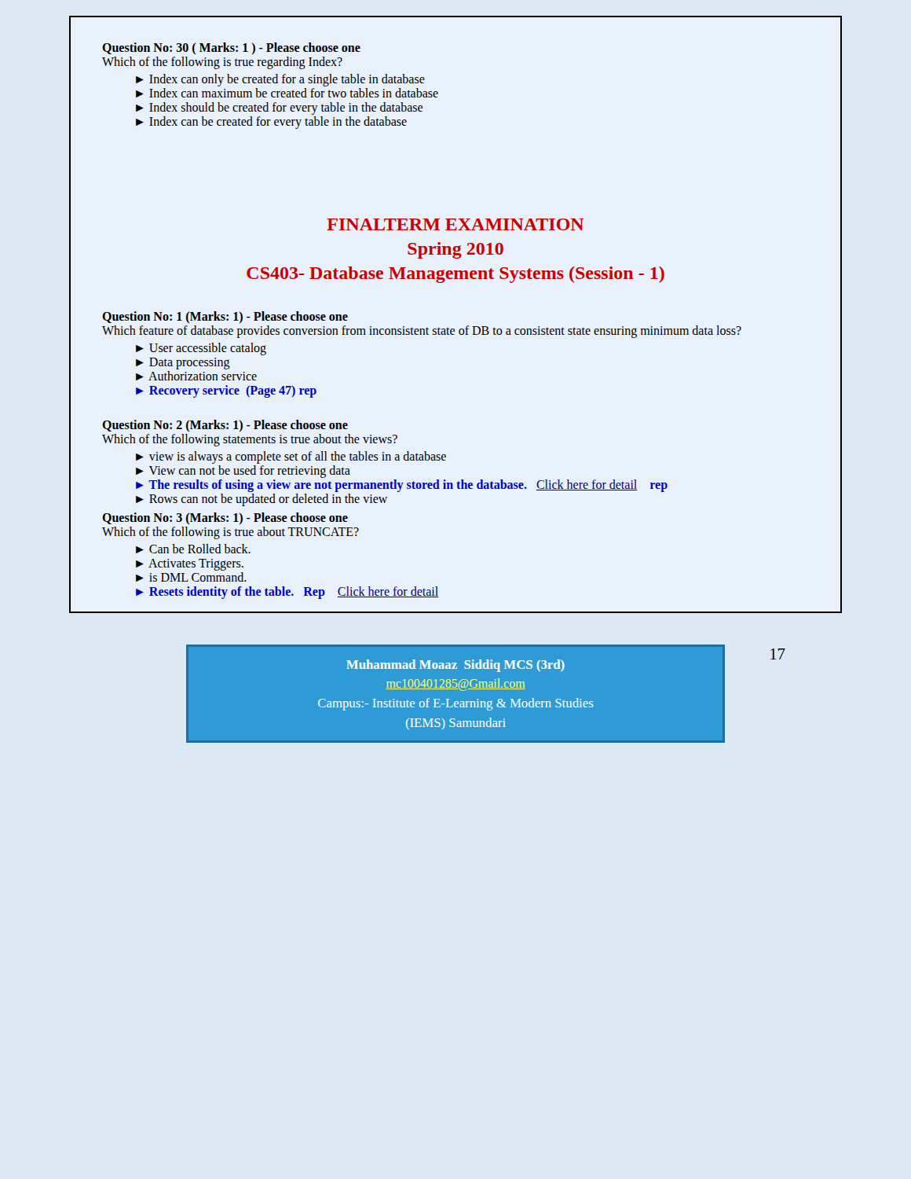Question No: 30 ( Marks: 1 ) - Please choose one
Which of the following is true regarding Index?
► Index can only be created for a single table in database
► Index can maximum be created for two tables in database
► Index should be created for every table in the database
► Index can be created for every table in the database
FINALTERM EXAMINATION
Spring 2010
CS403- Database Management Systems (Session - 1)
Question No: 1 (Marks: 1) - Please choose one
Which feature of database provides conversion from inconsistent state of DB to a consistent state ensuring minimum data loss?
► User accessible catalog
► Data processing
► Authorization service
► Recovery service (Page 47) rep
Question No: 2 (Marks: 1) - Please choose one
Which of the following statements is true about the views?
► view is always a complete set of all the tables in a database
► View can not be used for retrieving data
► The results of using a view are not permanently stored in the database. Click here for detail rep
► Rows can not be updated or deleted in the view
Question No: 3 (Marks: 1) - Please choose one
Which of the following is true about TRUNCATE?
► Can be Rolled back.
► Activates Triggers.
► is DML Command.
► Resets identity of the table. Rep Click here for detail
17
Muhammad Moaaz Siddiq MCS (3rd)
mc100401285@Gmail.com
Campus:- Institute of E-Learning & Modern Studies
(IEMS) Samundari